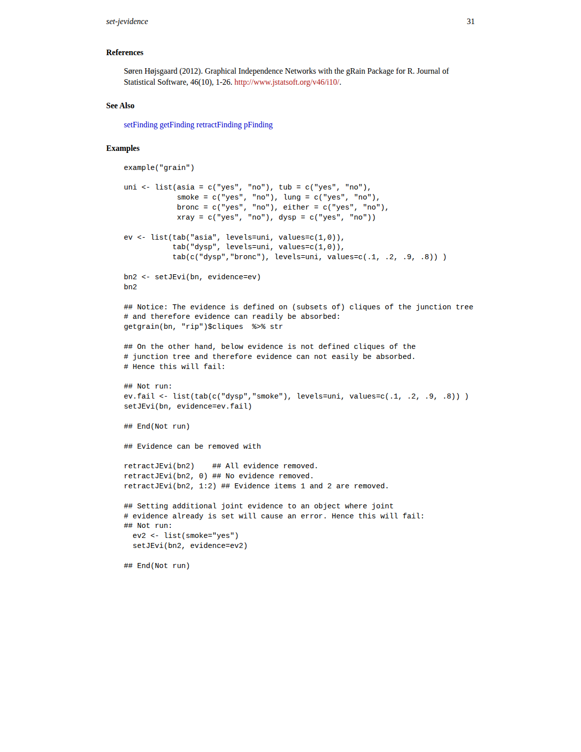set-jevidence 31
References
Søren Højsgaard (2012). Graphical Independence Networks with the gRain Package for R. Journal of Statistical Software, 46(10), 1-26. http://www.jstatsoft.org/v46/i10/.
See Also
setFinding getFinding retractFinding pFinding
Examples
example("grain")

uni <- list(asia = c("yes", "no"), tub = c("yes", "no"),
            smoke = c("yes", "no"), lung = c("yes", "no"),
            bronc = c("yes", "no"), either = c("yes", "no"),
            xray = c("yes", "no"), dysp = c("yes", "no"))

ev <- list(tab("asia", levels=uni, values=c(1,0)),
           tab("dysp", levels=uni, values=c(1,0)),
           tab(c("dysp","bronc"), levels=uni, values=c(.1, .2, .9, .8)) )

bn2 <- setJEvi(bn, evidence=ev)
bn2

## Notice: The evidence is defined on (subsets of) cliques of the junction tree
# and therefore evidence can readily be absorbed:
getgrain(bn, "rip")$cliques  %>% str

## On the other hand, below evidence is not defined cliques of the
# junction tree and therefore evidence can not easily be absorbed.
# Hence this will fail:

## Not run:
ev.fail <- list(tab(c("dysp","smoke"), levels=uni, values=c(.1, .2, .9, .8)) )
setJEvi(bn, evidence=ev.fail)

## End(Not run)

## Evidence can be removed with

retractJEvi(bn2)    ## All evidence removed.
retractJEvi(bn2, 0) ## No evidence removed.
retractJEvi(bn2, 1:2) ## Evidence items 1 and 2 are removed.

## Setting additional joint evidence to an object where joint
# evidence already is set will cause an error. Hence this will fail:
## Not run:
  ev2 <- list(smoke="yes")
  setJEvi(bn2, evidence=ev2)

## End(Not run)